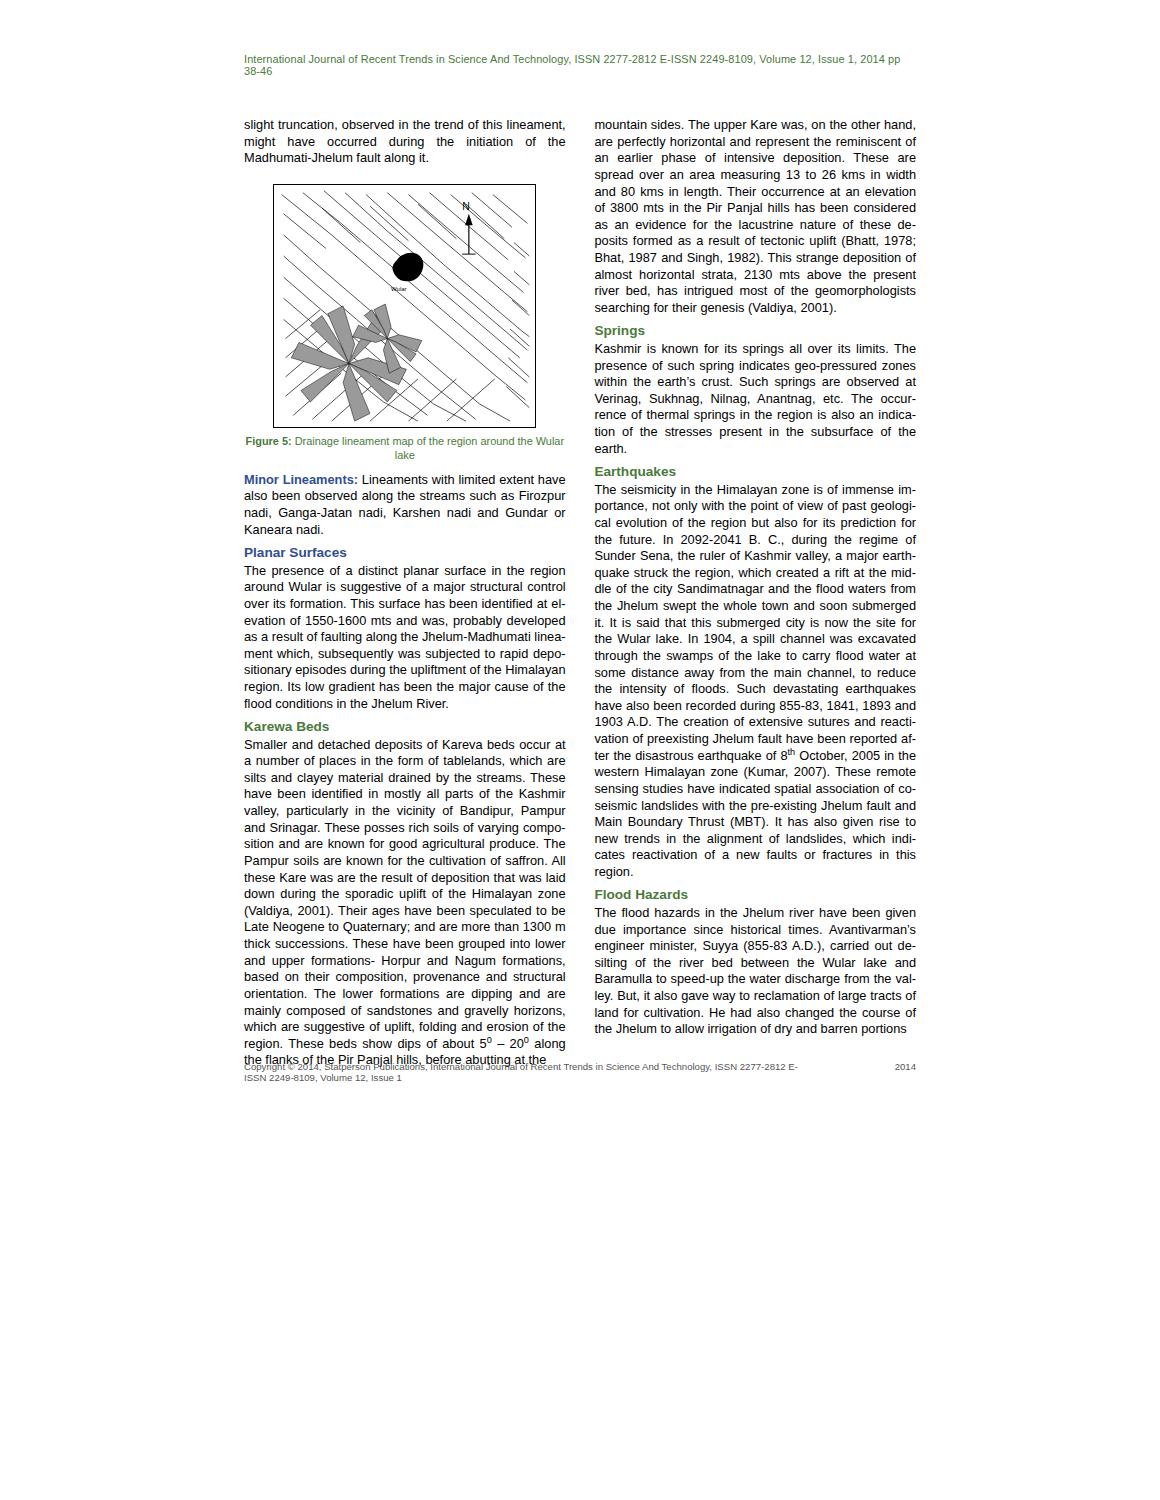International Journal of Recent Trends in Science And Technology, ISSN 2277-2812 E-ISSN 2249-8109, Volume 12, Issue 1, 2014 pp 38-46
slight truncation, observed in the trend of this lineament, might have occurred during the initiation of the Madhumati-Jhelum fault along it.
N Wular
Figure 5: Drainage lineament map of the region around the Wular lake
Minor Lineaments: Lineaments with limited extent have also been observed along the streams such as Firozpur nadi, Ganga-Jatan nadi, Karshen nadi and Gundar or Kaneara nadi.
Planar Surfaces
The presence of a distinct planar surface in the region around Wular is suggestive of a major structural control over its formation. This surface has been identified at elevation of 1550-1600 mts and was, probably developed as a result of faulting along the Jhelum-Madhumati lineament which, subsequently was subjected to rapid depositionary episodes during the upliftment of the Himalayan region. Its low gradient has been the major cause of the flood conditions in the Jhelum River.
Karewa Beds
Smaller and detached deposits of Kareva beds occur at a number of places in the form of tablelands, which are silts and clayey material drained by the streams. These have been identified in mostly all parts of the Kashmir valley, particularly in the vicinity of Bandipur, Pampur and Srinagar. These posses rich soils of varying composition and are known for good agricultural produce. The Pampur soils are known for the cultivation of saffron. All these Kare was are the result of deposition that was laid down during the sporadic uplift of the Himalayan zone (Valdiya, 2001). Their ages have been speculated to be Late Neogene to Quaternary; and are more than 1300 m thick successions. These have been grouped into lower and upper formations- Horpur and Nagum formations, based on their composition, provenance and structural orientation. The lower formations are dipping and are mainly composed of sandstones and gravelly horizons, which are suggestive of uplift, folding and erosion of the region. These beds show dips of about 50 – 200 along the flanks of the Pir Panjal hills, before abutting at the
mountain sides. The upper Kare was, on the other hand, are perfectly horizontal and represent the reminiscent of an earlier phase of intensive deposition. These are spread over an area measuring 13 to 26 kms in width and 80 kms in length. Their occurrence at an elevation of 3800 mts in the Pir Panjal hills has been considered as an evidence for the lacustrine nature of these deposits formed as a result of tectonic uplift (Bhatt, 1978; Bhat, 1987 and Singh, 1982). This strange deposition of almost horizontal strata, 2130 mts above the present river bed, has intrigued most of the geomorphologists searching for their genesis (Valdiya, 2001).
Springs
Kashmir is known for its springs all over its limits. The presence of such spring indicates geo-pressured zones within the earth’s crust. Such springs are observed at Verinag, Sukhnag, Nilnag, Anantnag, etc. The occurrence of thermal springs in the region is also an indication of the stresses present in the subsurface of the earth.
Earthquakes
The seismicity in the Himalayan zone is of immense importance, not only with the point of view of past geological evolution of the region but also for its prediction for the future. In 2092-2041 B. C., during the regime of Sunder Sena, the ruler of Kashmir valley, a major earthquake struck the region, which created a rift at the middle of the city Sandimatnagar and the flood waters from the Jhelum swept the whole town and soon submerged it. It is said that this submerged city is now the site for the Wular lake. In 1904, a spill channel was excavated through the swamps of the lake to carry flood water at some distance away from the main channel, to reduce the intensity of floods. Such devastating earthquakes have also been recorded during 855-83, 1841, 1893 and 1903 A.D. The creation of extensive sutures and reactivation of preexisting Jhelum fault have been reported after the disastrous earthquake of 8th October, 2005 in the western Himalayan zone (Kumar, 2007). These remote sensing studies have indicated spatial association of co-seismic landslides with the pre-existing Jhelum fault and Main Boundary Thrust (MBT). It has also given rise to new trends in the alignment of landslides, which indicates reactivation of a new faults or fractures in this region.
Flood Hazards
The flood hazards in the Jhelum river have been given due importance since historical times. Avantivarman’s engineer minister, Suyya (855-83 A.D.), carried out desilting of the river bed between the Wular lake and Baramulla to speed-up the water discharge from the valley. But, it also gave way to reclamation of large tracts of land for cultivation. He had also changed the course of the Jhelum to allow irrigation of dry and barren portions
Copyright © 2014, Statperson Publications, International Journal of Recent Trends in Science And Technology, ISSN 2277-2812 E-ISSN 2249-8109, Volume 12, Issue 1
2014